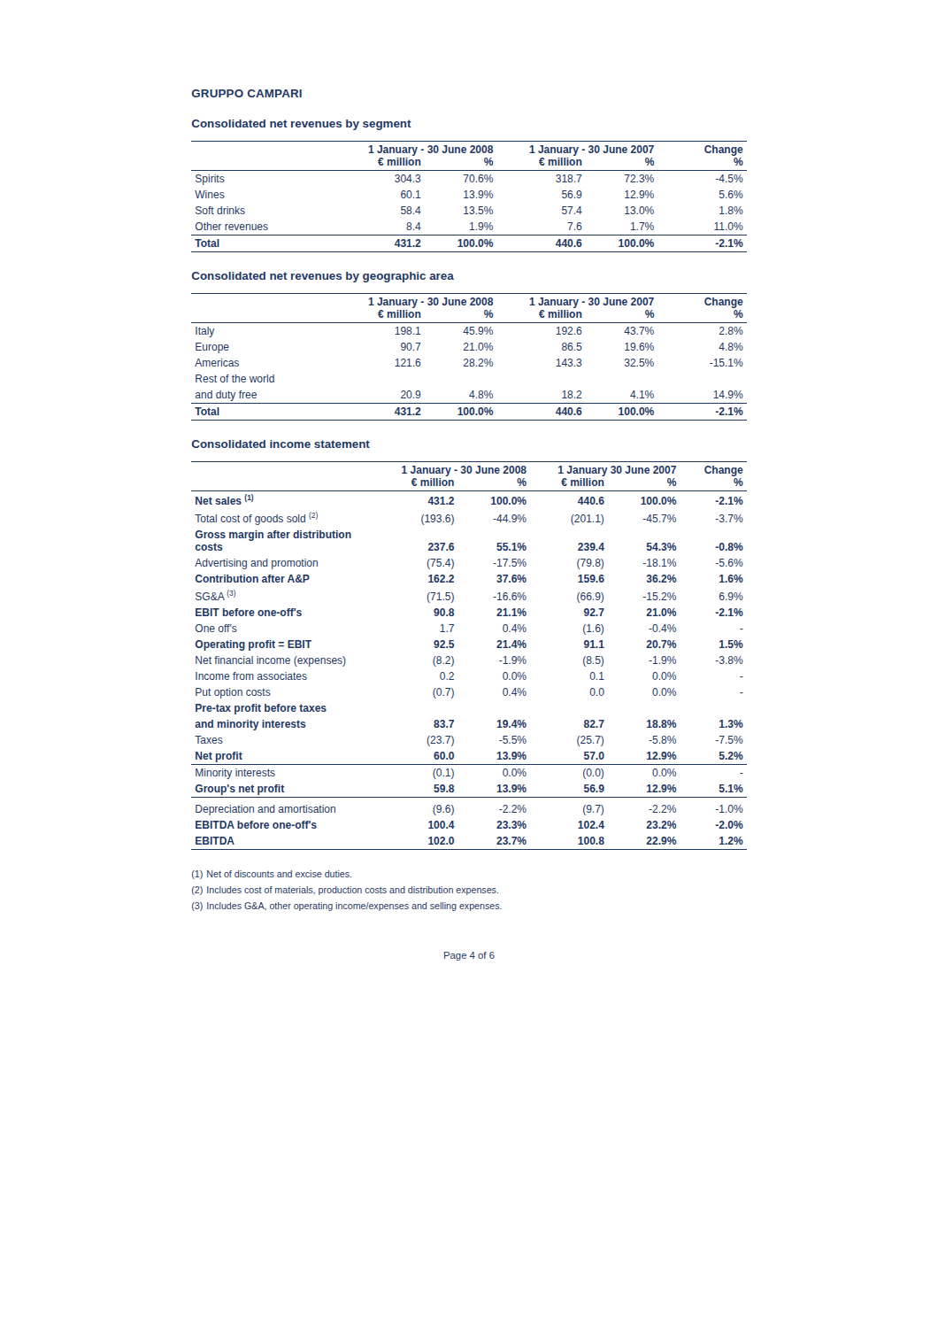GRUPPO CAMPARI
Consolidated net revenues by segment
| | 1 January - 30 June 2008 | 1 January - 30 June 2007 | Change |
| --- | --- | --- | --- |
| | € million | % | € million | % | % |
| Spirits | 304.3 | 70.6% | 318.7 | 72.3% | -4.5% |
| Wines | 60.1 | 13.9% | 56.9 | 12.9% | 5.6% |
| Soft drinks | 58.4 | 13.5% | 57.4 | 13.0% | 1.8% |
| Other revenues | 8.4 | 1.9% | 7.6 | 1.7% | 11.0% |
| Total | 431.2 | 100.0% | 440.6 | 100.0% | -2.1% |
Consolidated net revenues by geographic area
| | 1 January - 30 June 2008 | 1 January - 30 June 2007 | Change |
| --- | --- | --- | --- |
| | € million | % | € million | % | % |
| Italy | 198.1 | 45.9% | 192.6 | 43.7% | 2.8% |
| Europe | 90.7 | 21.0% | 86.5 | 19.6% | 4.8% |
| Americas | 121.6 | 28.2% | 143.3 | 32.5% | -15.1% |
| Rest of the world | | | | | |
| and duty free | 20.9 | 4.8% | 18.2 | 4.1% | 14.9% |
| Total | 431.2 | 100.0% | 440.6 | 100.0% | -2.1% |
Consolidated income statement
| | 1 January - 30 June 2008 | 1 January 30 June 2007 | Change |
| --- | --- | --- | --- |
| | € million | % | € million | % | % |
| Net sales (1) | 431.2 | 100.0% | 440.6 | 100.0% | -2.1% |
| Total cost of goods sold (2) | (193.6) | -44.9% | (201.1) | -45.7% | -3.7% |
| Gross margin after distribution costs | 237.6 | 55.1% | 239.4 | 54.3% | -0.8% |
| Advertising and promotion | (75.4) | -17.5% | (79.8) | -18.1% | -5.6% |
| Contribution after A&P | 162.2 | 37.6% | 159.6 | 36.2% | 1.6% |
| SG&A (3) | (71.5) | -16.6% | (66.9) | -15.2% | 6.9% |
| EBIT before one-off's | 90.8 | 21.1% | 92.7 | 21.0% | -2.1% |
| One off's | 1.7 | 0.4% | (1.6) | -0.4% | - |
| Operating profit = EBIT | 92.5 | 21.4% | 91.1 | 20.7% | 1.5% |
| Net financial income (expenses) | (8.2) | -1.9% | (8.5) | -1.9% | -3.8% |
| Income from associates | 0.2 | 0.0% | 0.1 | 0.0% | - |
| Put option costs | (0.7) | 0.4% | 0.0 | 0.0% | - |
| Pre-tax profit before taxes | | | | | |
| and minority interests | 83.7 | 19.4% | 82.7 | 18.8% | 1.3% |
| Taxes | (23.7) | -5.5% | (25.7) | -5.8% | -7.5% |
| Net profit | 60.0 | 13.9% | 57.0 | 12.9% | 5.2% |
| Minority interests | (0.1) | 0.0% | (0.0) | 0.0% | - |
| Group's net profit | 59.8 | 13.9% | 56.9 | 12.9% | 5.1% |
| Depreciation and amortisation | (9.6) | -2.2% | (9.7) | -2.2% | -1.0% |
| EBITDA before one-off's | 100.4 | 23.3% | 102.4 | 23.2% | -2.0% |
| EBITDA | 102.0 | 23.7% | 100.8 | 22.9% | 1.2% |
(1) Net of discounts and excise duties.
(2) Includes cost of materials, production costs and distribution expenses.
(3) Includes G&A, other operating income/expenses and selling expenses.
Page 4 of 6